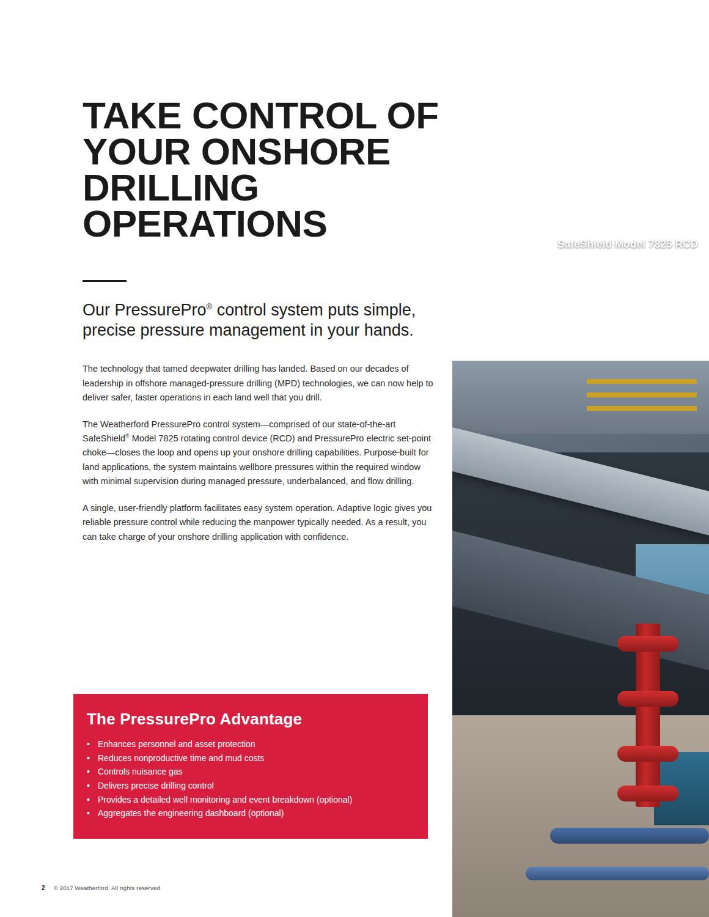SafeShield Model 7825 RCD
Take Control of
Your Onshore
Drilling Operations
Our PressurePro® control system puts simple, precise pressure management in your hands.
The technology that tamed deepwater drilling has landed. Based on our decades of leadership in offshore managed-pressure drilling (MPD) technologies, we can now help to deliver safer, faster operations in each land well that you drill.
The Weatherford PressurePro control system—comprised of our state-of-the-art SafeShield® Model 7825 rotating control device (RCD) and PressurePro electric set-point choke—closes the loop and opens up your onshore drilling capabilities. Purpose-built for land applications, the system maintains wellbore pressures within the required window with minimal supervision during managed pressure, underbalanced, and flow drilling.
A single, user-friendly platform facilitates easy system operation. Adaptive logic gives you reliable pressure control while reducing the manpower typically needed. As a result, you can take charge of your onshore drilling application with confidence.
The PressurePro Advantage
Enhances personnel and asset protection
Reduces nonproductive time and mud costs
Controls nuisance gas
Delivers precise drilling control
Provides a detailed well monitoring and event breakdown (optional)
Aggregates the engineering dashboard (optional)
2© 2017 Weatherford. All rights reserved.